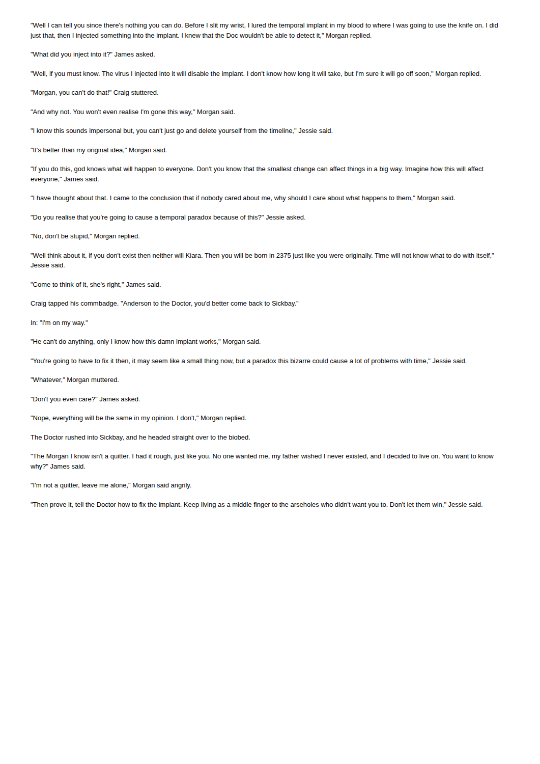"Well I can tell you since there's nothing you can do. Before I slit my wrist, I lured the temporal implant in my blood to where I was going to use the knife on. I did just that, then I injected something into the implant. I knew that the Doc wouldn't be able to detect it," Morgan replied.
"What did you inject into it?" James asked.
"Well, if you must know. The virus I injected into it will disable the implant. I don't know how long it will take, but I'm sure it will go off soon," Morgan replied.
"Morgan, you can't do that!" Craig stuttered.
"And why not. You won't even realise I'm gone this way," Morgan said.
"I know this sounds impersonal but, you can't just go and delete yourself from the timeline," Jessie said.
"It's better than my original idea," Morgan said.
"If you do this, god knows what will happen to everyone. Don't you know that the smallest change can affect things in a big way. Imagine how this will affect everyone," James said.
"I have thought about that. I came to the conclusion that if nobody cared about me, why should I care about what happens to them," Morgan said.
"Do you realise that you're going to cause a temporal paradox because of this?" Jessie asked.
"No, don't be stupid," Morgan replied.
"Well think about it, if you don't exist then neither will Kiara. Then you will be born in 2375 just like you were originally. Time will not know what to do with itself," Jessie said.
"Come to think of it, she's right," James said.
Craig tapped his commbadge. "Anderson to the Doctor, you'd better come back to Sickbay."
In: "I'm on my way."
"He can't do anything, only I know how this damn implant works," Morgan said.
"You're going to have to fix it then, it may seem like a small thing now, but a paradox this bizarre could cause a lot of problems with time," Jessie said.
"Whatever," Morgan muttered.
"Don't you even care?" James asked.
"Nope, everything will be the same in my opinion. I don't," Morgan replied.
The Doctor rushed into Sickbay, and he headed straight over to the biobed.
"The Morgan I know isn't a quitter. I had it rough, just like you. No one wanted me, my father wished I never existed, and I decided to live on. You want to know why?" James said.
"I'm not a quitter, leave me alone," Morgan said angrily.
"Then prove it, tell the Doctor how to fix the implant. Keep living as a middle finger to the arseholes who didn't want you to. Don't let them win," Jessie said.